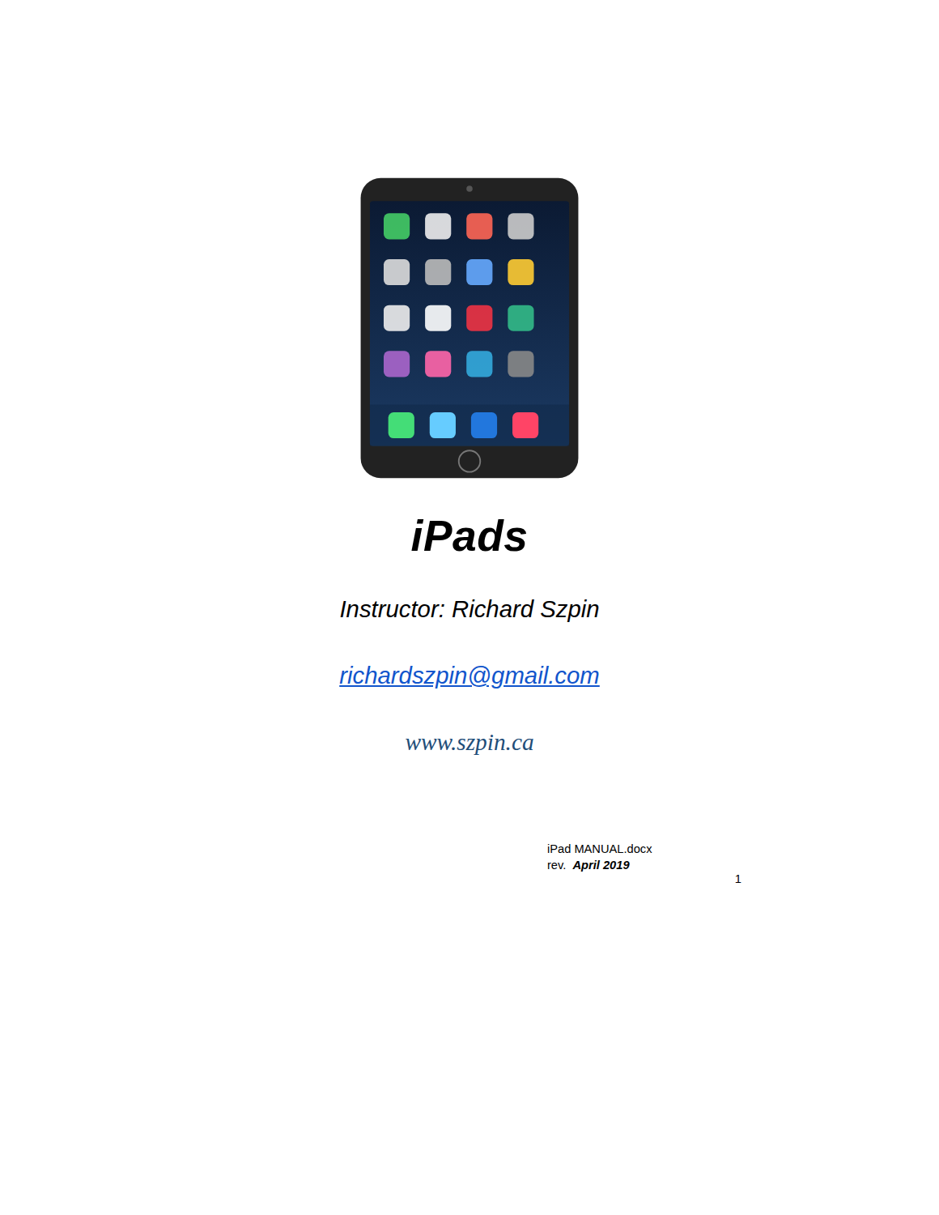iPads
Instructor: Richard Szpin
richardszpin@gmail.com
www.szpin.ca
iPad MANUAL.docx
rev. April 2019
1